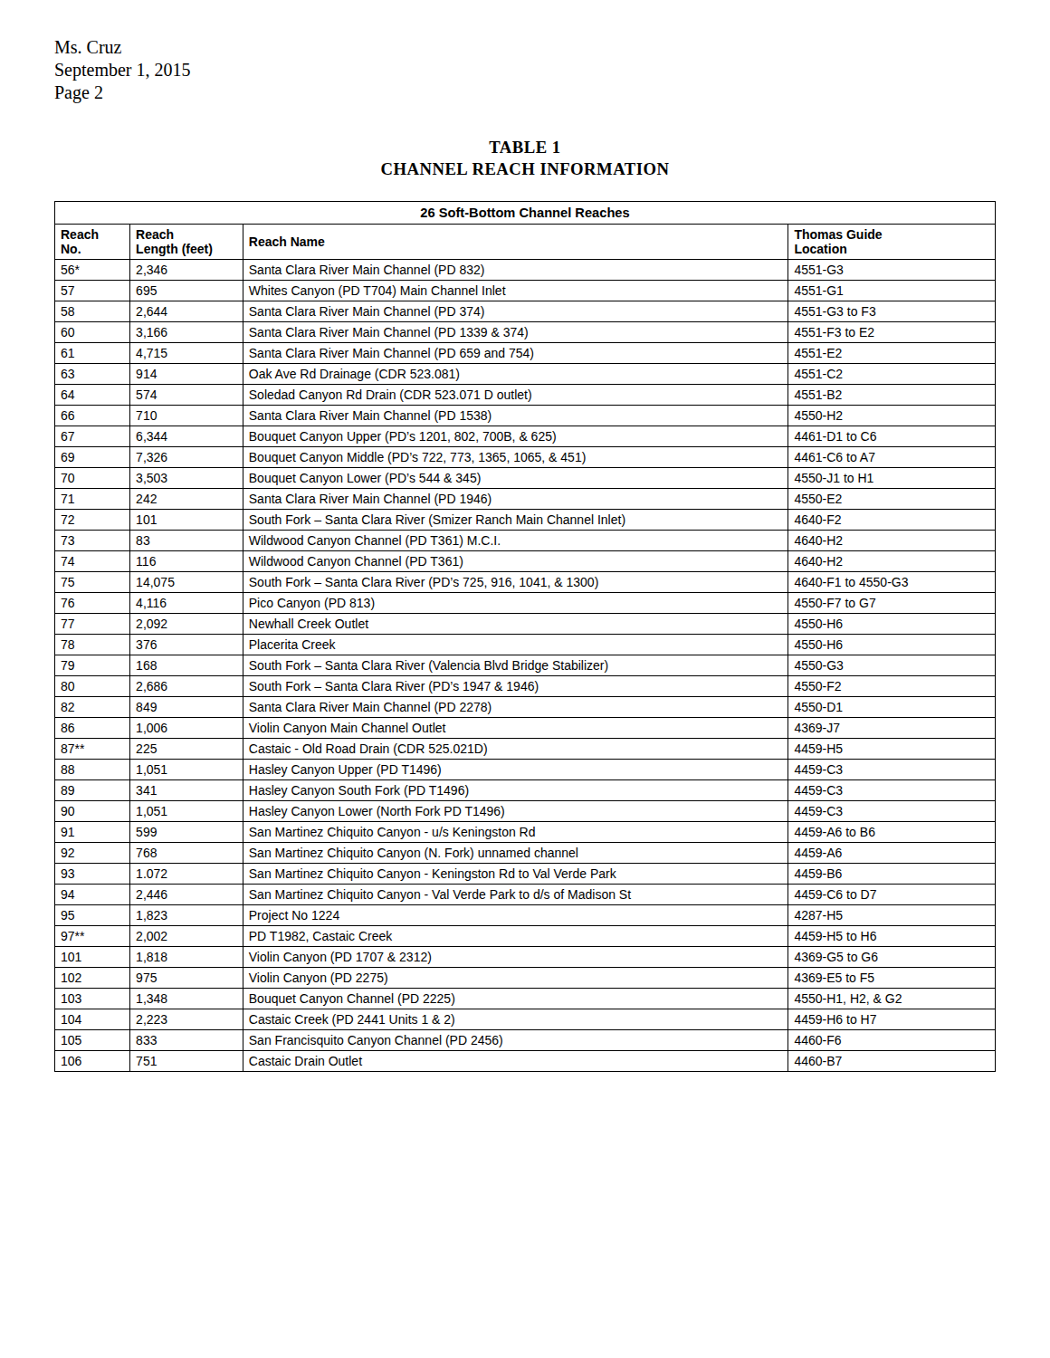Ms. Cruz
September 1, 2015
Page 2
TABLE 1CHANNEL REACH INFORMATION
| 26 Soft-Bottom Channel Reaches |
| Reach No. | Reach Length (feet) | Reach Name | Thomas Guide Location |
| 56* | 2,346 | Santa Clara River Main Channel (PD 832) | 4551-G3 |
| 57 | 695 | Whites Canyon (PD T704) Main Channel Inlet | 4551-G1 |
| 58 | 2,644 | Santa Clara River Main Channel (PD 374) | 4551-G3 to F3 |
| 60 | 3,166 | Santa Clara River Main Channel (PD 1339 & 374) | 4551-F3 to E2 |
| 61 | 4,715 | Santa Clara River Main Channel (PD 659 and 754) | 4551-E2 |
| 63 | 914 | Oak Ave Rd Drainage (CDR 523.081) | 4551-C2 |
| 64 | 574 | Soledad Canyon Rd Drain (CDR 523.071 D outlet) | 4551-B2 |
| 66 | 710 | Santa Clara River Main Channel (PD 1538) | 4550-H2 |
| 67 | 6,344 | Bouquet Canyon Upper (PD’s 1201, 802, 700B, & 625) | 4461-D1 to C6 |
| 69 | 7,326 | Bouquet Canyon Middle (PD’s 722, 773, 1365, 1065, & 451) | 4461-C6 to A7 |
| 70 | 3,503 | Bouquet Canyon Lower (PD’s 544 & 345) | 4550-J1 to H1 |
| 71 | 242 | Santa Clara River Main Channel (PD 1946) | 4550-E2 |
| 72 | 101 | South Fork – Santa Clara River (Smizer Ranch Main Channel Inlet) | 4640-F2 |
| 73 | 83 | Wildwood Canyon Channel (PD T361) M.C.I. | 4640-H2 |
| 74 | 116 | Wildwood Canyon Channel (PD T361) | 4640-H2 |
| 75 | 14,075 | South Fork – Santa Clara River (PD’s 725, 916, 1041, & 1300) | 4640-F1 to 4550-G3 |
| 76 | 4,116 | Pico Canyon (PD 813) | 4550-F7 to G7 |
| 77 | 2,092 | Newhall Creek Outlet | 4550-H6 |
| 78 | 376 | Placerita Creek | 4550-H6 |
| 79 | 168 | South Fork – Santa Clara River (Valencia Blvd Bridge Stabilizer) | 4550-G3 |
| 80 | 2,686 | South Fork – Santa Clara River (PD’s 1947 & 1946) | 4550-F2 |
| 82 | 849 | Santa Clara River Main Channel (PD 2278) | 4550-D1 |
| 86 | 1,006 | Violin Canyon Main Channel Outlet | 4369-J7 |
| 87** | 225 | Castaic - Old Road Drain (CDR 525.021D) | 4459-H5 |
| 88 | 1,051 | Hasley Canyon Upper (PD T1496) | 4459-C3 |
| 89 | 341 | Hasley Canyon South Fork (PD T1496) | 4459-C3 |
| 90 | 1,051 | Hasley Canyon Lower (North Fork PD T1496) | 4459-C3 |
| 91 | 599 | San Martinez Chiquito Canyon - u/s Keningston Rd | 4459-A6 to B6 |
| 92 | 768 | San Martinez Chiquito Canyon (N. Fork) unnamed channel | 4459-A6 |
| 93 | 1.072 | San Martinez Chiquito Canyon - Keningston Rd to Val Verde Park | 4459-B6 |
| 94 | 2,446 | San Martinez Chiquito Canyon - Val Verde Park to d/s of Madison St | 4459-C6 to D7 |
| 95 | 1,823 | Project No 1224 | 4287-H5 |
| 97** | 2,002 | PD T1982, Castaic Creek | 4459-H5 to H6 |
| 101 | 1,818 | Violin Canyon (PD 1707 & 2312) | 4369-G5 to G6 |
| 102 | 975 | Violin Canyon (PD 2275) | 4369-E5 to F5 |
| 103 | 1,348 | Bouquet Canyon Channel (PD 2225) | 4550-H1, H2, & G2 |
| 104 | 2,223 | Castaic Creek (PD 2441 Units 1 & 2) | 4459-H6 to H7 |
| 105 | 833 | San Francisquito Canyon Channel (PD 2456) | 4460-F6 |
| 106 | 751 | Castaic Drain Outlet | 4460-B7 |